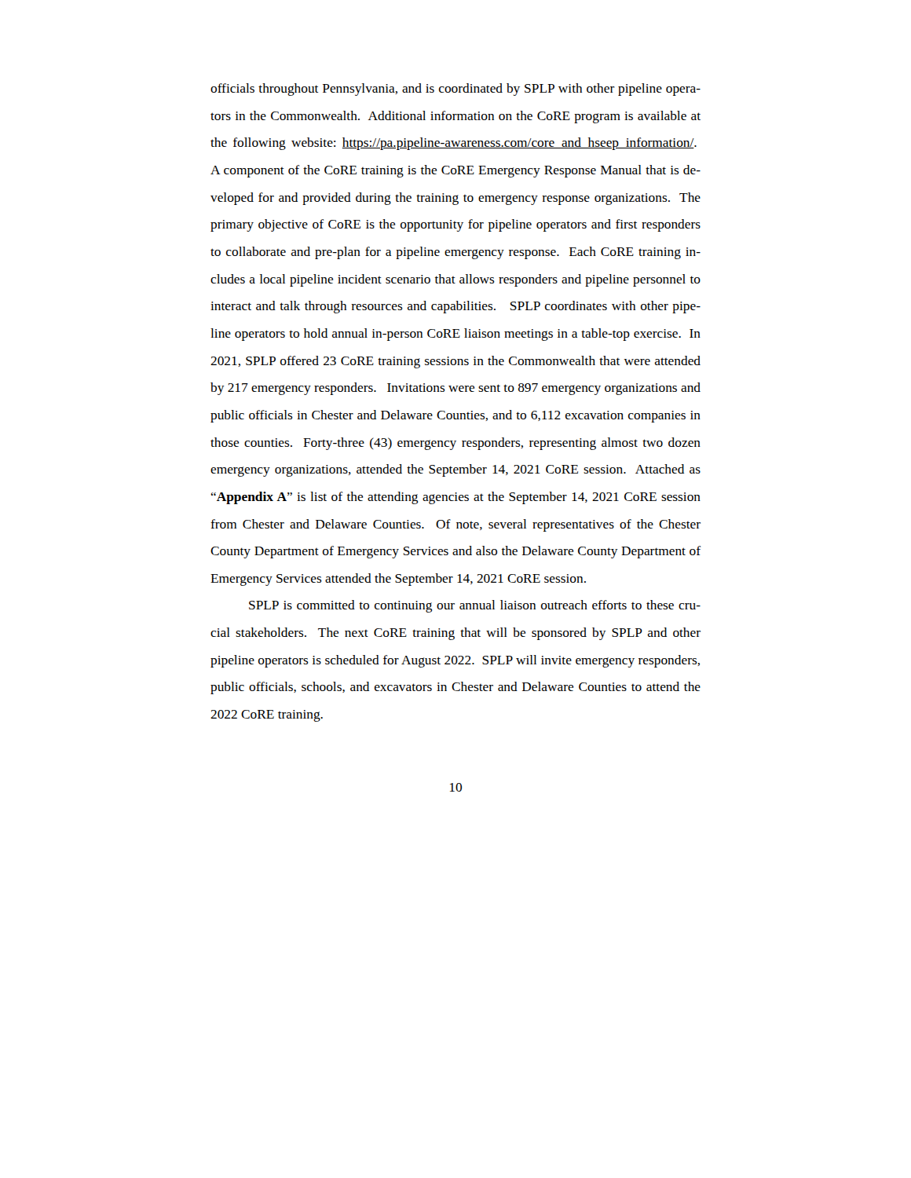officials throughout Pennsylvania, and is coordinated by SPLP with other pipeline operators in the Commonwealth. Additional information on the CoRE program is available at the following website: https://pa.pipeline-awareness.com/core_and_hseep_information/. A component of the CoRE training is the CoRE Emergency Response Manual that is developed for and provided during the training to emergency response organizations. The primary objective of CoRE is the opportunity for pipeline operators and first responders to collaborate and pre-plan for a pipeline emergency response. Each CoRE training includes a local pipeline incident scenario that allows responders and pipeline personnel to interact and talk through resources and capabilities. SPLP coordinates with other pipeline operators to hold annual in-person CoRE liaison meetings in a table-top exercise. In 2021, SPLP offered 23 CoRE training sessions in the Commonwealth that were attended by 217 emergency responders. Invitations were sent to 897 emergency organizations and public officials in Chester and Delaware Counties, and to 6,112 excavation companies in those counties. Forty-three (43) emergency responders, representing almost two dozen emergency organizations, attended the September 14, 2021 CoRE session. Attached as “Appendix A” is list of the attending agencies at the September 14, 2021 CoRE session from Chester and Delaware Counties. Of note, several representatives of the Chester County Department of Emergency Services and also the Delaware County Department of Emergency Services attended the September 14, 2021 CoRE session.
SPLP is committed to continuing our annual liaison outreach efforts to these crucial stakeholders. The next CoRE training that will be sponsored by SPLP and other pipeline operators is scheduled for August 2022. SPLP will invite emergency responders, public officials, schools, and excavators in Chester and Delaware Counties to attend the 2022 CoRE training.
10